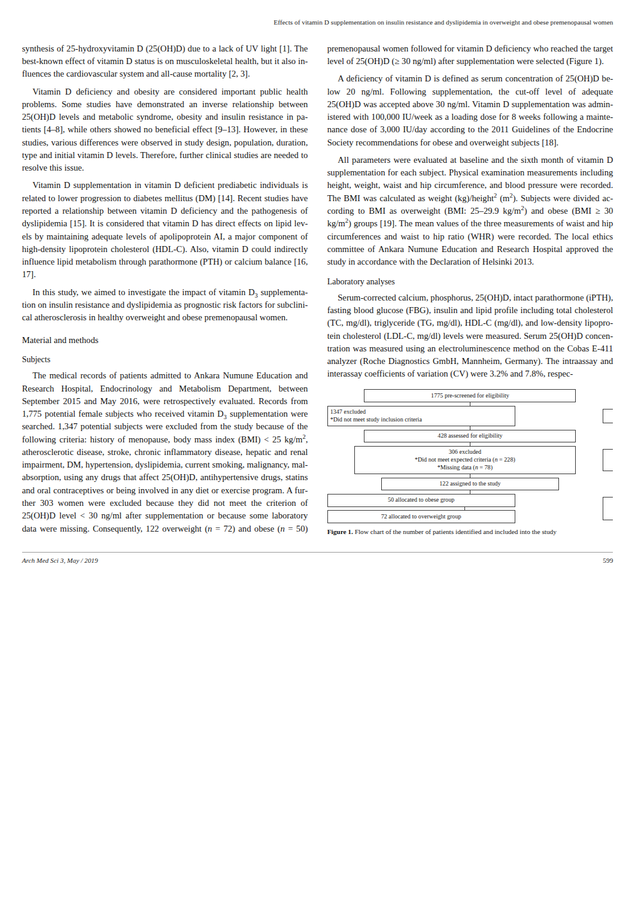Effects of vitamin D supplementation on insulin resistance and dyslipidemia in overweight and obese premenopausal women
synthesis of 25-hydroxyvitamin D (25(OH)D) due to a lack of UV light [1]. The best-known effect of vitamin D status is on musculoskeletal health, but it also influences the cardiovascular system and all-cause mortality [2, 3].
Vitamin D deficiency and obesity are considered important public health problems. Some studies have demonstrated an inverse relationship between 25(OH)D levels and metabolic syndrome, obesity and insulin resistance in patients [4–8], while others showed no beneficial effect [9–13]. However, in these studies, various differences were observed in study design, population, duration, type and initial vitamin D levels. Therefore, further clinical studies are needed to resolve this issue.
Vitamin D supplementation in vitamin D deficient prediabetic individuals is related to lower progression to diabetes mellitus (DM) [14]. Recent studies have reported a relationship between vitamin D deficiency and the pathogenesis of dyslipidemia [15]. It is considered that vitamin D has direct effects on lipid levels by maintaining adequate levels of apolipoprotein AI, a major component of high-density lipoprotein cholesterol (HDL-C). Also, vitamin D could indirectly influence lipid metabolism through parathormone (PTH) or calcium balance [16, 17].
In this study, we aimed to investigate the impact of vitamin D3 supplementation on insulin resistance and dyslipidemia as prognostic risk factors for subclinical atherosclerosis in healthy overweight and obese premenopausal women.
Material and methods
Subjects
The medical records of patients admitted to Ankara Numune Education and Research Hospital, Endocrinology and Metabolism Department, between September 2015 and May 2016, were retrospectively evaluated. Records from 1,775 potential female subjects who received vitamin D3 supplementation were searched. 1,347 potential subjects were excluded from the study because of the following criteria: history of menopause, body mass index (BMI) < 25 kg/m2, atherosclerotic disease, stroke, chronic inflammatory disease, hepatic and renal impairment, DM, hypertension, dyslipidemia, current smoking, malignancy, malabsorption, using any drugs that affect 25(OH)D, antihypertensive drugs, statins and oral contraceptives or being involved in any diet or exercise program. A further 303 women were excluded because they did not meet the criterion of 25(OH)D level < 30 ng/ml after supplementation or because some laboratory data were missing. Consequently, 122 overweight (n = 72) and obese (n = 50) premenopausal women followed for vitamin D deficiency who reached the target level of 25(OH)D (≥ 30 ng/ml) after supplementation were selected (Figure 1).
A deficiency of vitamin D is defined as serum concentration of 25(OH)D below 20 ng/ml. Following supplementation, the cut-off level of adequate 25(OH)D was accepted above 30 ng/ml. Vitamin D supplementation was administered with 100,000 IU/week as a loading dose for 8 weeks following a maintenance dose of 3,000 IU/day according to the 2011 Guidelines of the Endocrine Society recommendations for obese and overweight subjects [18].
All parameters were evaluated at baseline and the sixth month of vitamin D supplementation for each subject. Physical examination measurements including height, weight, waist and hip circumference, and blood pressure were recorded. The BMI was calculated as weight (kg)/height2 (m2). Subjects were divided according to BMI as overweight (BMI: 25–29.9 kg/m2) and obese (BMI ≥ 30 kg/m2) groups [19]. The mean values of the three measurements of waist and hip circumferences and waist to hip ratio (WHR) were recorded. The local ethics committee of Ankara Numune Education and Research Hospital approved the study in accordance with the Declaration of Helsinki 2013.
Laboratory analyses
Serum-corrected calcium, phosphorus, 25(OH)D, intact parathormone (iPTH), fasting blood glucose (FBG), insulin and lipid profile including total cholesterol (TC, mg/dl), triglyceride (TG, mg/dl), HDL-C (mg/dl), and low-density lipoprotein cholesterol (LDL-C, mg/dl) levels were measured. Serum 25(OH)D concentration was measured using an electroluminescence method on the Cobas E-411 analyzer (Roche Diagnostics GmbH, Mannheim, Germany). The intraassay and interassay coefficients of variation (CV) were 3.2% and 7.8%, respec-
1775 pre-screened for eligibility
1347 excluded
*Did not meet study inclusion criteria
428 assessed for eligibility
306 excluded
*Did not meet expected criteria (n = 228)
*Missing data (n = 78)
122 assigned to the study
50 allocated to obese group
72 allocated to overweight group
Figure 1. Flow chart of the number of patients identified and included into the study
Arch Med Sci 3, May / 2019
599